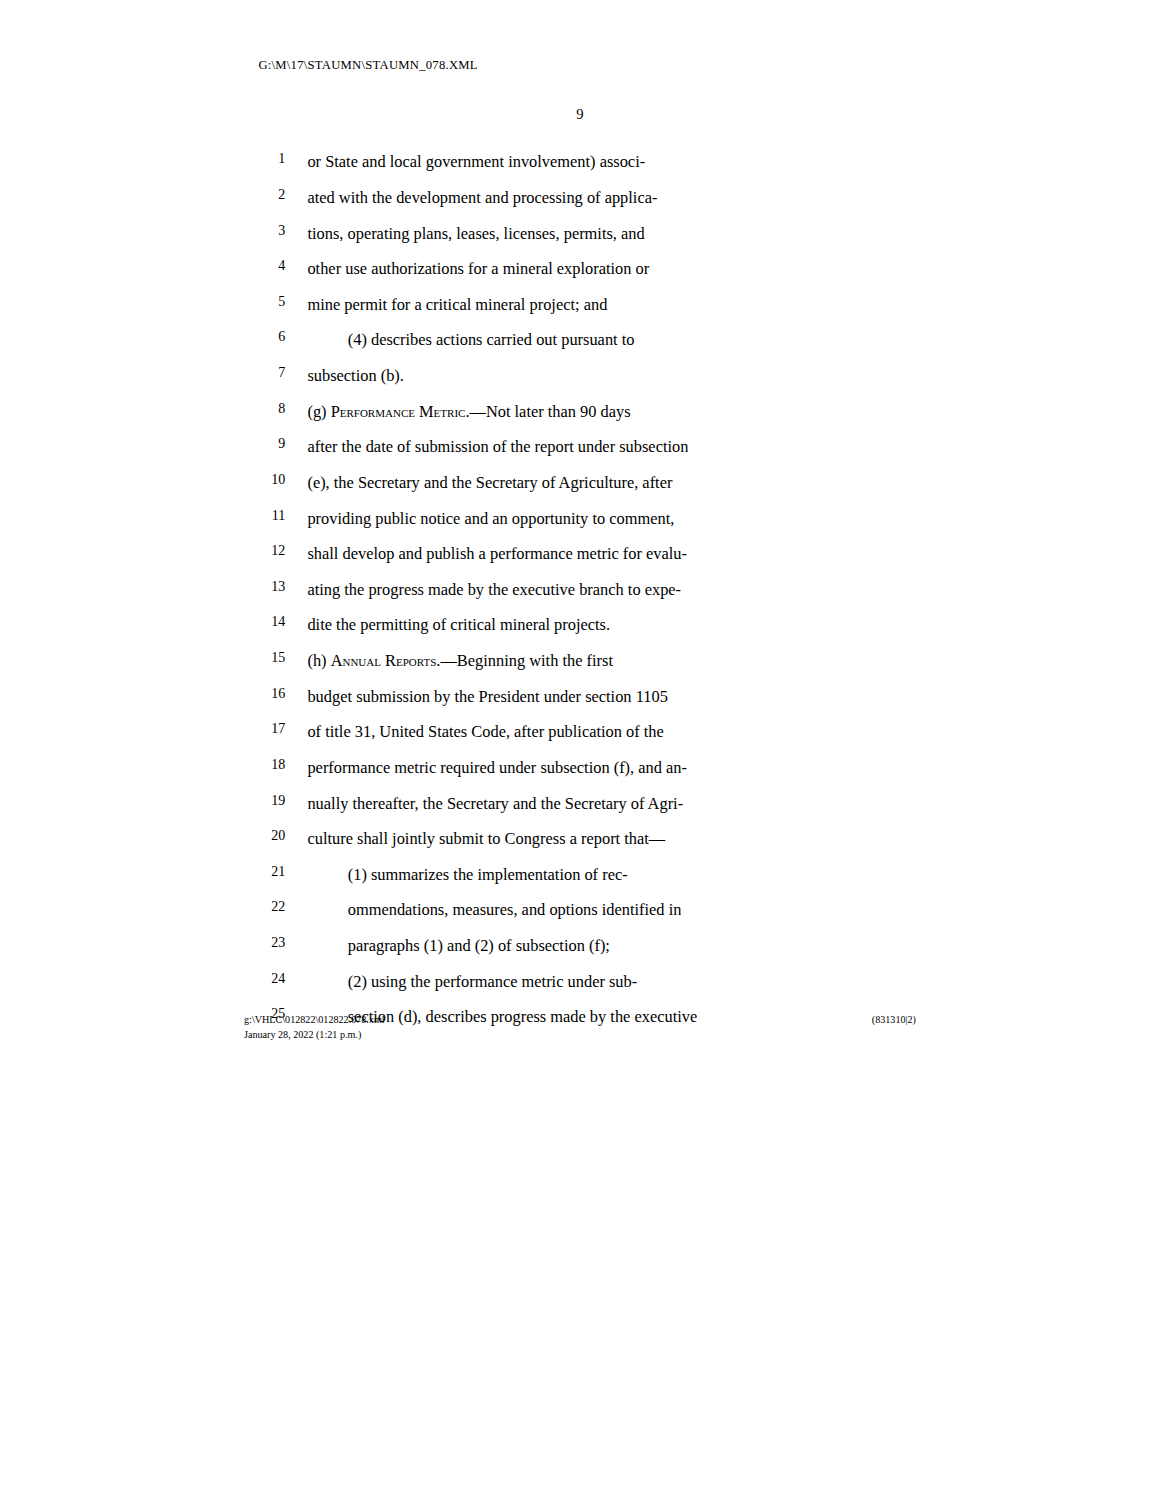G:\M\17\STAUMN\STAUMN_078.XML
9
| 1 | or State and local government involvement) associ- |
| 2 | ated with the development and processing of applica- |
| 3 | tions, operating plans, leases, licenses, permits, and |
| 4 | other use authorizations for a mineral exploration or |
| 5 | mine permit for a critical mineral project; and |
| 6 | (4) describes actions carried out pursuant to |
| 7 | subsection (b). |
| 8 | (g) Performance Metric. —Not later than 90 days |
| 9 | after the date of submission of the report under subsection |
| 10 | (e), the Secretary and the Secretary of Agriculture, after |
| 11 | providing public notice and an opportunity to comment, |
| 12 | shall develop and publish a performance metric for evalu- |
| 13 | ating the progress made by the executive branch to expe- |
| 14 | dite the permitting of critical mineral projects. |
| 15 | (h) Annual Reports. —Beginning with the first |
| 16 | budget submission by the President under section 1105 |
| 17 | of title 31, United States Code, after publication of the |
| 18 | performance metric required under subsection (f), and an- |
| 19 | nually thereafter, the Secretary and the Secretary of Agri- |
| 20 | culture shall jointly submit to Congress a report that— |
| 21 | (1) summarizes the implementation of rec- |
| 22 | ommendations, measures, and options identified in |
| 23 | paragraphs (1) and (2) of subsection (f); |
| 24 | (2) using the performance metric under sub- |
| 25 | section (d), describes progress made by the executive |
g:\VHLC\012822\012822.078.xml
January 28, 2022 (1:21 p.m.)
(831310|2)